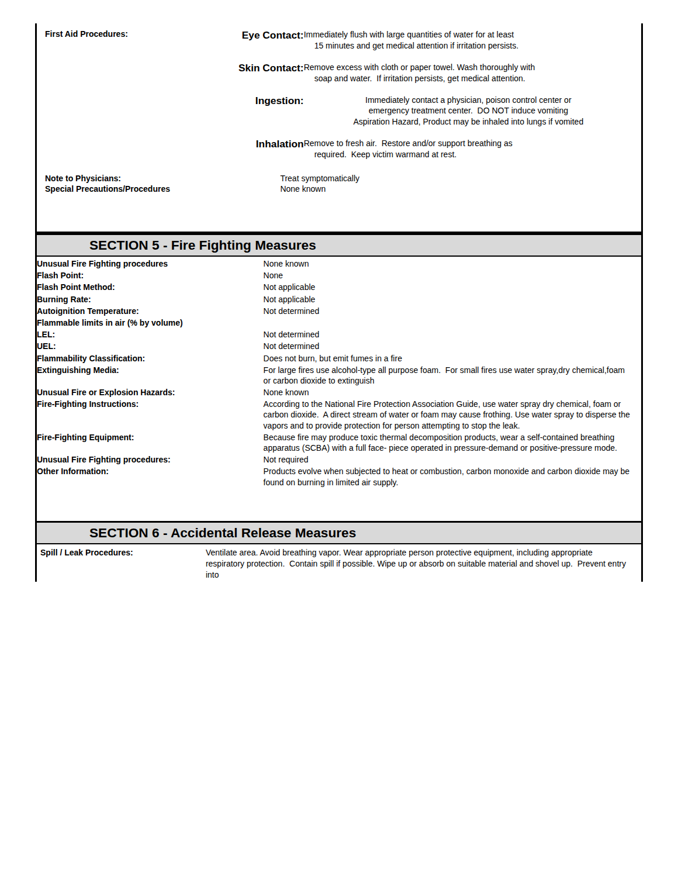| First Aid Procedures: | Eye Contact: | Immediately flush with large quantities of water for at least 15 minutes and get medical attention if irritation persists. |
| | Skin Contact: | Remove excess with cloth or paper towel. Wash thoroughly with soap and water. If irritation persists, get medical attention. |
| | Ingestion: | Immediately contact a physician, poison control center or emergency treatment center. DO NOT induce vomiting Aspiration Hazard, Product may be inhaled into lungs if vomited |
| | Inhalation | Remove to fresh air. Restore and/or support breathing as required. Keep victim warmand at rest. |
| Note to Physicians: | Treat symptomatically |
| Special Precautions/Procedures | None known |
SECTION 5 - Fire Fighting Measures
| Unusual Fire Fighting procedures | None known |
| Flash Point: | None |
| Flash Point Method: | Not applicable |
| Burning Rate: | Not applicable |
| Autoignition Temperature: | Not determined |
| Flammable limits in air (% by volume) | |
| LEL: | Not determined |
| UEL: | Not determined |
| Flammability Classification: | Does not burn, but emit fumes in a fire |
| Extinguishing Media: | For large fires use alcohol-type all purpose foam. For small fires use water spray,dry chemical,foam or carbon dioxide to extinguish |
| Unusual Fire or Explosion Hazards: | None known |
| Fire-Fighting Instructions: | According to the National Fire Protection Association Guide, use water spray dry chemical, foam or carbon dioxide. A direct stream of water or foam may cause frothing. Use water spray to disperse the vapors and to provide protection for person attempting to stop the leak. |
| Fire-Fighting Equipment: | Because fire may produce toxic thermal decomposition products, wear a self-contained breathing apparatus (SCBA) with a full face- piece operated in pressure-demand or positive-pressure mode. |
| Unusual Fire Fighting procedures: | Not required |
| Other Information: | Products evolve when subjected to heat or combustion, carbon monoxide and carbon dioxide may be found on burning in limited air supply. |
SECTION 6 - Accidental Release Measures
| Spill / Leak Procedures: | Ventilate area. Avoid breathing vapor. Wear appropriate person protective equipment, including appropriate respiratory protection. Contain spill if possible. Wipe up or absorb on suitable material and shovel up. Prevent entry into |